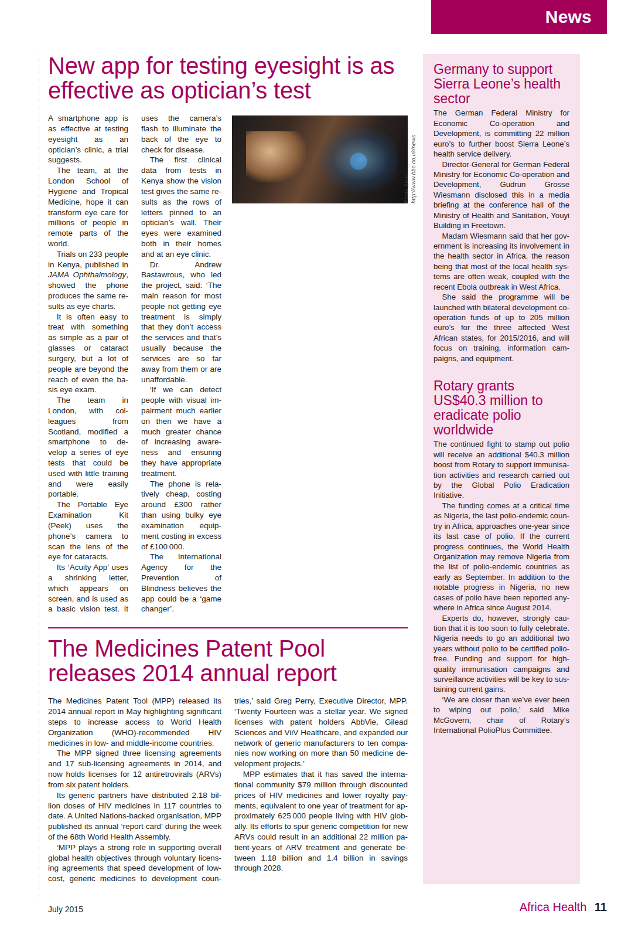News
New app for testing eyesight is as effective as optician’s test
Photo from http://www.bbc.co.uk/news
A smartphone app is as effective at testing eyesight as an optician’s clinic, a trial suggests.
The team, at the London School of Hygiene and Tropical Medicine, hope it can transform eye care for millions of people in remote parts of the world.
Trials on 233 people in Kenya, published in JAMA Ophthalmology, showed the phone produces the same results as eye charts.
It is often easy to treat with something as simple as a pair of glasses or cataract surgery, but a lot of people are beyond the reach of even the basis eye exam.
The team in London, with colleagues from Scotland, modified a smartphone to develop a series of eye tests that could be used with little training and were easily portable.
The Portable Eye Examination Kit (Peek) uses the phone’s camera to scan the lens of the eye for cataracts.
Its ‘Acuity App’ uses a shrinking letter, which appears on screen, and is used as a basic vision test. It uses the camera’s flash to illuminate the back of the eye to check for disease.
The first clinical data from tests in Kenya show the vision test gives the same results as the rows of letters pinned to an optician’s wall. Their eyes were examined both in their homes and at an eye clinic.
Dr. Andrew Bastawrous, who led the project, said: ‘The main reason for most people not getting eye treatment is simply that they don’t access the services and that’s usually because the services are so far away from them or are unaffordable.
‘If we can detect people with visual impairment much earlier on then we have a much greater chance of increasing awareness and ensuring they have appropriate treatment.
The phone is relatively cheap, costing around £300 rather than using bulky eye examination equipment costing in excess of £100 000.
The International Agency for the Prevention of Blindness believes the app could be a ‘game changer’.
The Medicines Patent Pool releases 2014 annual report
The Medicines Patent Tool (MPP) released its 2014 annual report in May highlighting significant steps to increase access to World Health Organization (WHO)-recommended HIV medicines in low- and middle-income countries.
The MPP signed three licensing agreements and 17 sub-licensing agreements in 2014, and now holds licenses for 12 antiretrovirals (ARVs) from six patent holders.
Its generic partners have distributed 2.18 billion doses of HIV medicines in 117 countries to date. A United Nations-backed organisation, MPP published its annual ‘report card’ during the week of the 68th World Health Assembly.
‘MPP plays a strong role in supporting overall global health objectives through voluntary licensing agreements that speed development of low-cost, generic medicines to development countries,’ said Greg Perry, Executive Director, MPP. ‘Twenty Fourteen was a stellar year. We signed licenses with patent holders AbbVie, Gilead Sciences and ViiV Healthcare, and expanded our network of generic manufacturers to ten companies now working on more than 50 medicine development projects.’
MPP estimates that it has saved the international community $79 million through discounted prices of HIV medicines and lower royalty payments, equivalent to one year of treatment for approximately 625 000 people living with HIV globally. Its efforts to spur generic competition for new ARVs could result in an additional 22 million patient-years of ARV treatment and generate between 1.18 billion and 1.4 billion in savings through 2028.
Germany to support Sierra Leone’s health sector
The German Federal Ministry for Economic Co-operation and Development, is committing 22 million euro’s to further boost Sierra Leone’s health service delivery.
Director-General for German Federal Ministry for Economic Co-operation and Development, Gudrun Grosse Wiesmann disclosed this in a media briefing at the conference hall of the Ministry of Health and Sanitation, Youyi Building in Freetown.
Madam Wiesmann said that her government is increasing its involvement in the health sector in Africa, the reason being that most of the local health systems are often weak, coupled with the recent Ebola outbreak in West Africa.
She said the programme will be launched with bilateral development co-operation funds of up to 205 million euro’s for the three affected West African states, for 2015/2016, and will focus on training, information campaigns, and equipment.
Rotary grants US$40.3 million to eradicate polio worldwide
The continued fight to stamp out polio will receive an additional $40.3 million boost from Rotary to support immunisation activities and research carried out by the Global Polio Eradication Initiative.
The funding comes at a critical time as Nigeria, the last polio-endemic country in Africa, approaches one-year since its last case of polio. If the current progress continues, the World Health Organization may remove Nigeria from the list of polio-endemic countries as early as September. In addition to the notable progress in Nigeria, no new cases of polio have been reported anywhere in Africa since August 2014.
Experts do, however, strongly caution that it is too soon to fully celebrate. Nigeria needs to go an additional two years without polio to be certified polio-free. Funding and support for high-quality immunisation campaigns and surveillance activities will be key to sustaining current gains.
‘We are closer than we’ve ever been to wiping out polio,’ said Mike McGovern, chair of Rotary’s International PolioPlus Committee.
July 2015
Africa Health 11